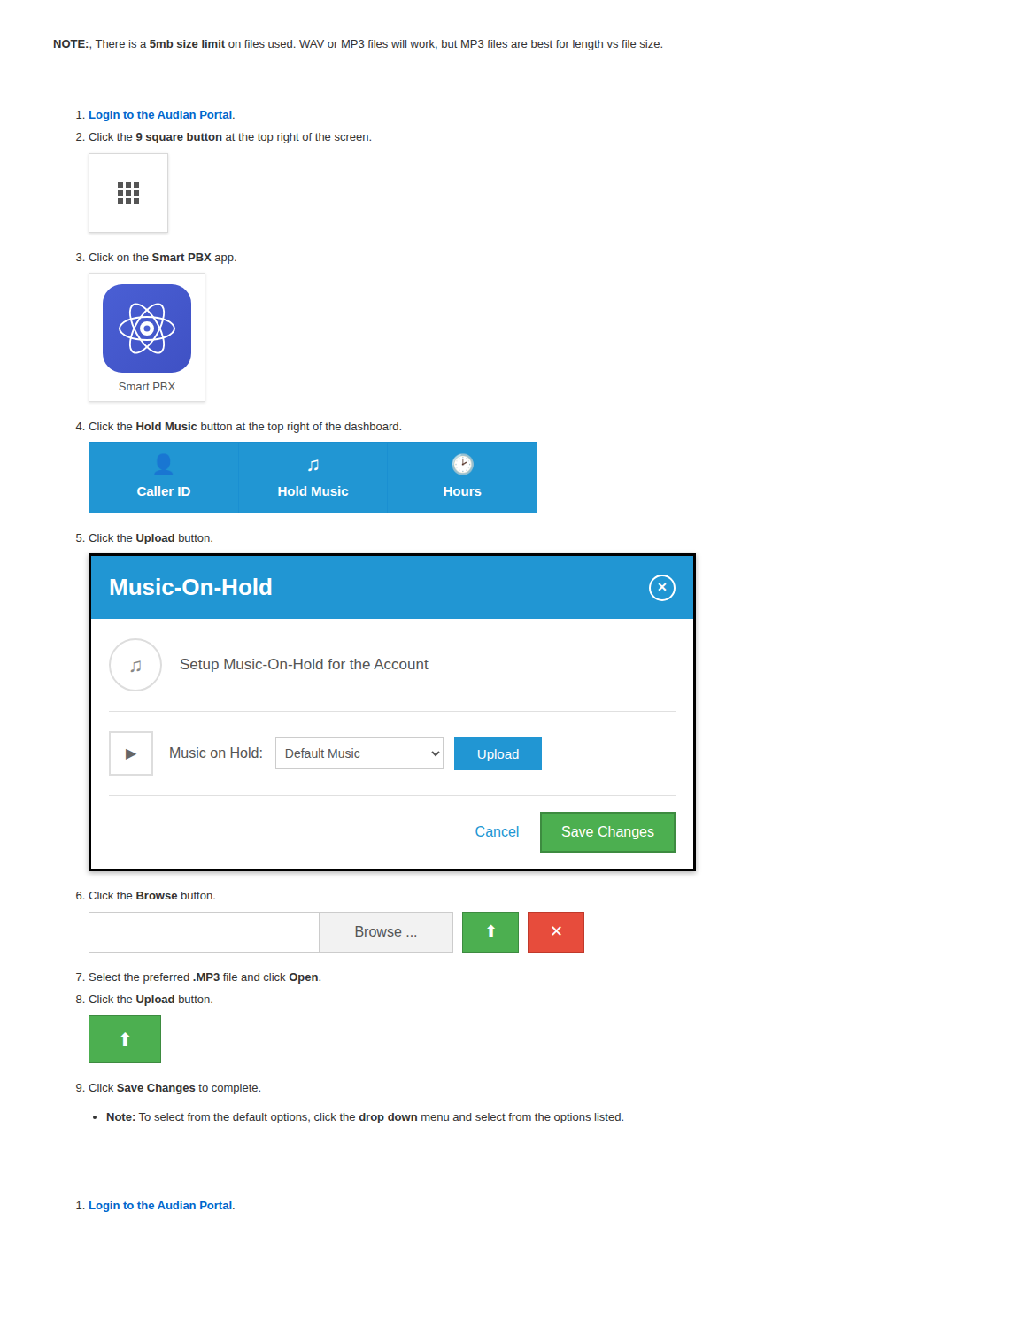NOTE:, There is a 5mb size limit on files used. WAV or MP3 files will work, but MP3 files are best for length vs file size.
Login to the Audian Portal.
Click the 9 square button at the top right of the screen.
Click on the Smart PBX app.
Smart PBX
Click the Hold Music button at the top right of the dashboard.
👤Caller ID
♫Hold Music
🕑Hours
Click the Upload button.
Music-On-Hold
✕
♫
Setup Music-On-Hold for the Account
▶
Music on Hold:
Default Music Upload
Cancel Save Changes
Click the Browse button.
Browse ...
⬆
✕
Select the preferred .MP3 file and click Open.
Click the Upload button.
⬆
Click Save Changes to complete.
Note: To select from the default options, click the drop down menu and select from the options listed.
Login to the Audian Portal.